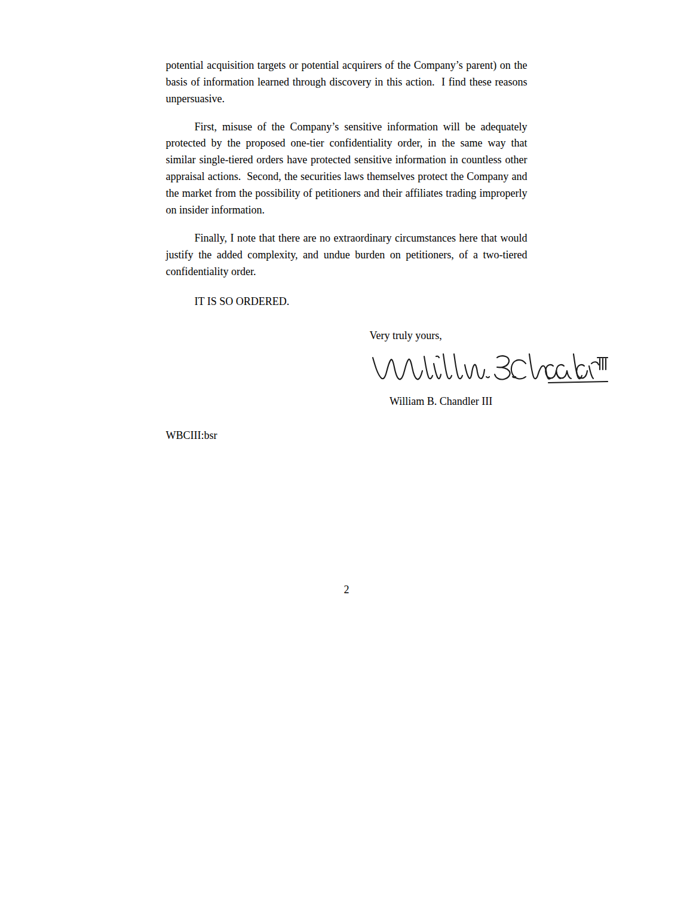potential acquisition targets or potential acquirers of the Company’s parent) on the basis of information learned through discovery in this action. I find these reasons unpersuasive.
First, misuse of the Company’s sensitive information will be adequately protected by the proposed one-tier confidentiality order, in the same way that similar single-tiered orders have protected sensitive information in countless other appraisal actions. Second, the securities laws themselves protect the Company and the market from the possibility of petitioners and their affiliates trading improperly on insider information.
Finally, I note that there are no extraordinary circumstances here that would justify the added complexity, and undue burden on petitioners, of a two-tiered confidentiality order.
IT IS SO ORDERED.
Very truly yours,
William B. Chandler III signature
William B. Chandler III
WBCIII:bsr
2